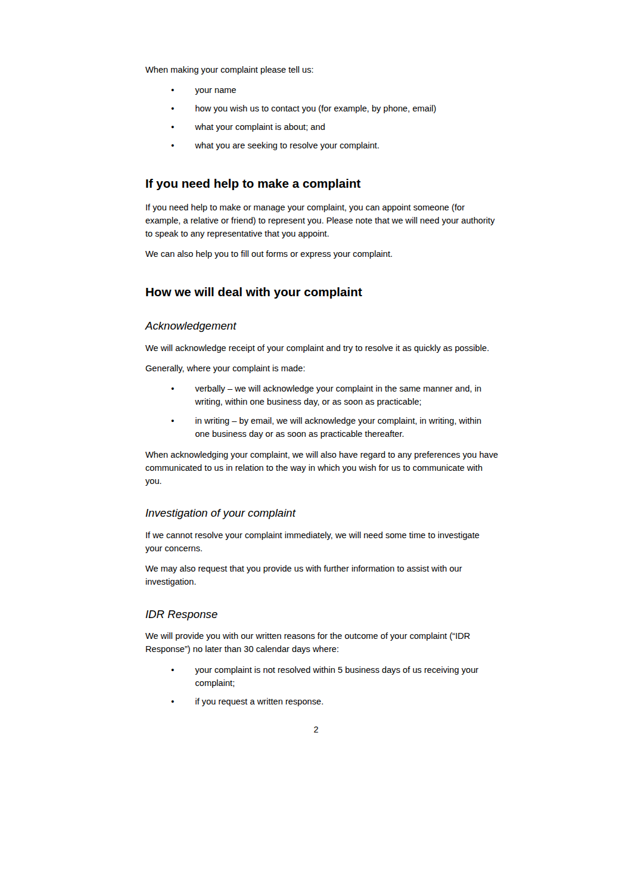When making your complaint please tell us:
your name
how you wish us to contact you (for example, by phone, email)
what your complaint is about; and
what you are seeking to resolve your complaint.
If you need help to make a complaint
If you need help to make or manage your complaint, you can appoint someone (for example, a relative or friend) to represent you. Please note that we will need your authority to speak to any representative that you appoint.
We can also help you to fill out forms or express your complaint.
How we will deal with your complaint
Acknowledgement
We will acknowledge receipt of your complaint and try to resolve it as quickly as possible.
Generally, where your complaint is made:
verbally – we will acknowledge your complaint in the same manner and, in writing, within one business day, or as soon as practicable;
in writing – by email, we will acknowledge your complaint, in writing, within one business day or as soon as practicable thereafter.
When acknowledging your complaint, we will also have regard to any preferences you have communicated to us in relation to the way in which you wish for us to communicate with you.
Investigation of your complaint
If we cannot resolve your complaint immediately, we will need some time to investigate your concerns.
We may also request that you provide us with further information to assist with our investigation.
IDR Response
We will provide you with our written reasons for the outcome of your complaint (“IDR Response”) no later than 30 calendar days where:
your complaint is not resolved within 5 business days of us receiving your complaint;
if you request a written response.
2